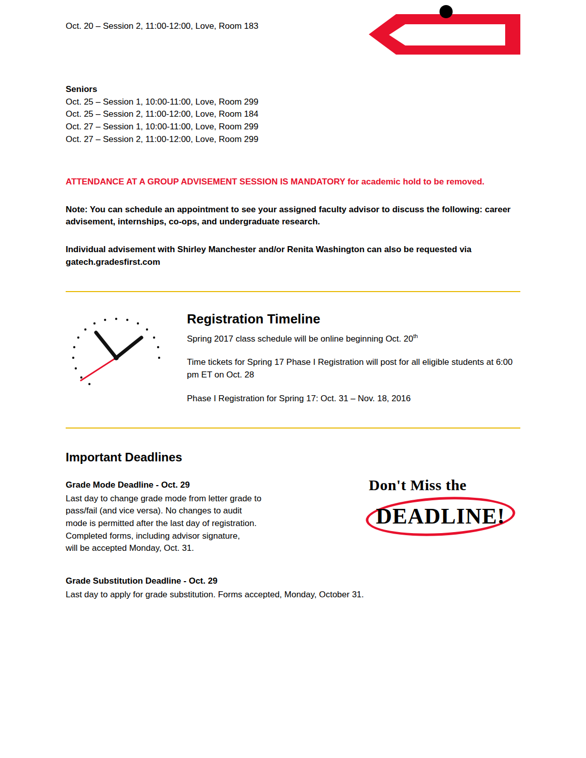Oct. 20 – Session 2, 11:00-12:00, Love, Room 183
Seniors
Oct. 25 – Session 1, 10:00-11:00, Love, Room 299
Oct. 25 – Session 2, 11:00-12:00, Love, Room 184
Oct. 27 – Session 1, 10:00-11:00, Love, Room 299
Oct. 27 – Session 2, 11:00-12:00, Love, Room 299
ATTENDANCE AT A GROUP ADVISEMENT SESSION IS MANDATORY for academic hold to be removed.
Note: You can schedule an appointment to see your assigned faculty advisor to discuss the following: career advisement, internships, co-ops, and undergraduate research.
Individual advisement with Shirley Manchester and/or Renita Washington can also be requested via gatech.gradesfirst.com
Registration Timeline
Spring 2017 class schedule will be online beginning Oct. 20th
Time tickets for Spring 17 Phase I Registration will post for all eligible students at 6:00 pm ET on Oct. 28
Phase I Registration for Spring 17: Oct. 31 – Nov. 18, 2016
Important Deadlines
Grade Mode Deadline - Oct. 29
Last day to change grade mode from letter grade to
pass/fail (and vice versa). No changes to audit
mode is permitted after the last day of registration.
Completed forms, including advisor signature,
will be accepted Monday, Oct. 31.
Don't Miss the
DEADLINE!
Grade Substitution Deadline - Oct. 29
Last day to apply for grade substitution. Forms accepted, Monday, October 31.